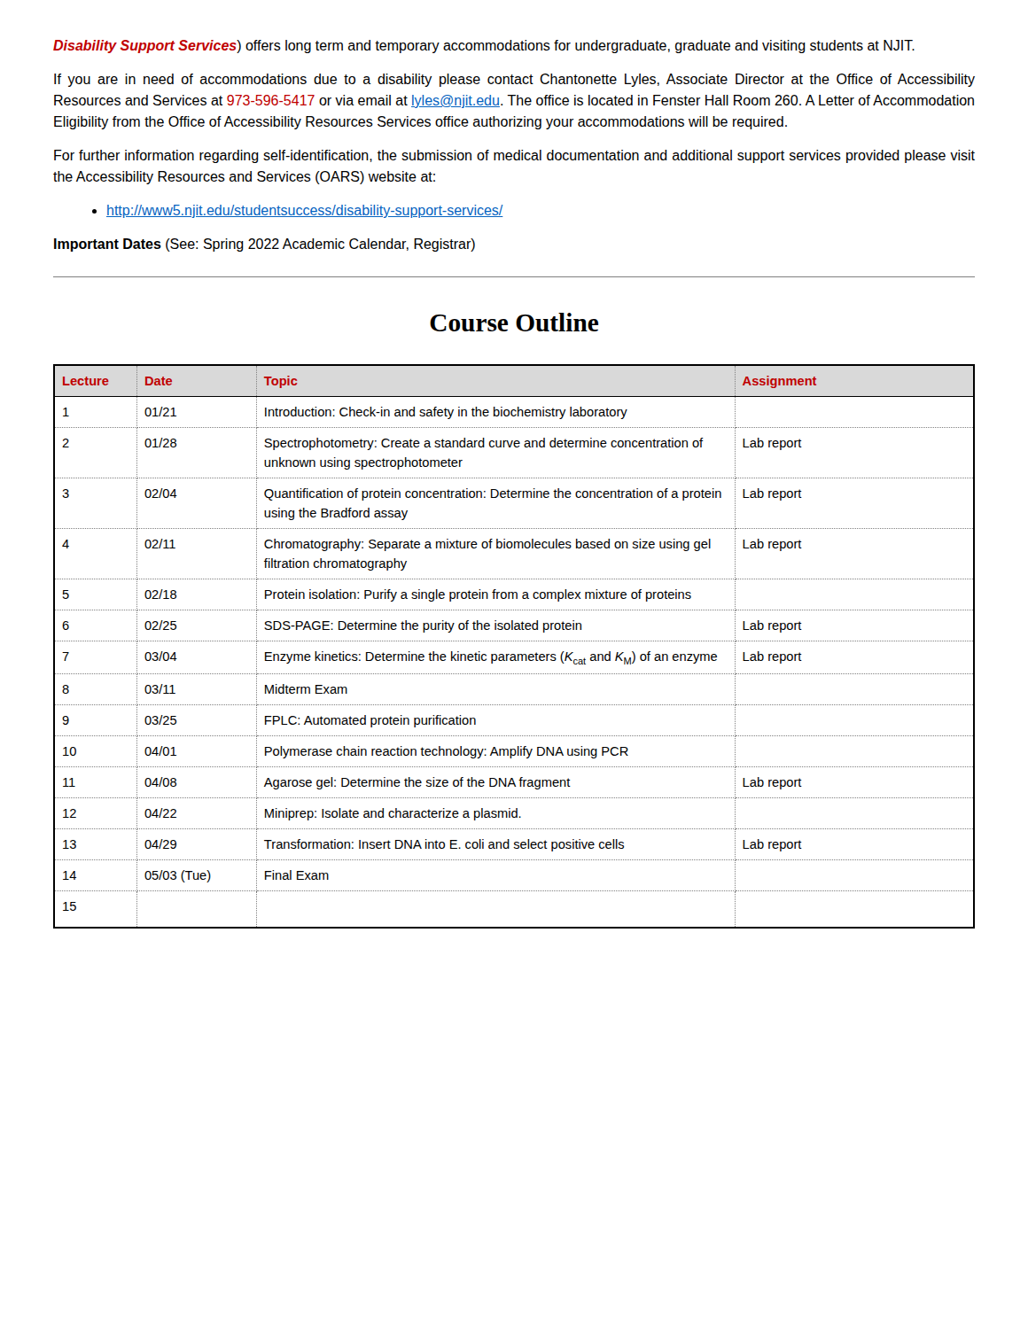Disability Support Services) offers long term and temporary accommodations for undergraduate, graduate and visiting students at NJIT.
If you are in need of accommodations due to a disability please contact Chantonette Lyles, Associate Director at the Office of Accessibility Resources and Services at 973-596-5417 or via email at lyles@njit.edu. The office is located in Fenster Hall Room 260. A Letter of Accommodation Eligibility from the Office of Accessibility Resources Services office authorizing your accommodations will be required.
For further information regarding self-identification, the submission of medical documentation and additional support services provided please visit the Accessibility Resources and Services (OARS) website at:
http://www5.njit.edu/studentsuccess/disability-support-services/
Important Dates (See: Spring 2022 Academic Calendar, Registrar)
Course Outline
| Lecture | Date | Topic | Assignment |
| --- | --- | --- | --- |
| 1 | 01/21 | Introduction: Check-in and safety in the biochemistry laboratory | |
| 2 | 01/28 | Spectrophotometry: Create a standard curve and determine concentration of unknown using spectrophotometer | Lab report |
| 3 | 02/04 | Quantification of protein concentration: Determine the concentration of a protein using the Bradford assay | Lab report |
| 4 | 02/11 | Chromatography: Separate a mixture of biomolecules based on size using gel filtration chromatography | Lab report |
| 5 | 02/18 | Protein isolation: Purify a single protein from a complex mixture of proteins | |
| 6 | 02/25 | SDS-PAGE: Determine the purity of the isolated protein | Lab report |
| 7 | 03/04 | Enzyme kinetics: Determine the kinetic parameters ( K cat and K M ) of an enzyme | Lab report |
| 8 | 03/11 | Midterm Exam | |
| 9 | 03/25 | FPLC: Automated protein purification | |
| 10 | 04/01 | Polymerase chain reaction technology: Amplify DNA using PCR | |
| 11 | 04/08 | Agarose gel: Determine the size of the DNA fragment | Lab report |
| 12 | 04/22 | Miniprep: Isolate and characterize a plasmid. | |
| 13 | 04/29 | Transformation: Insert DNA into E. coli and select positive cells | Lab report |
| 14 | 05/03 (Tue) | Final Exam | |
| 15 | | | |